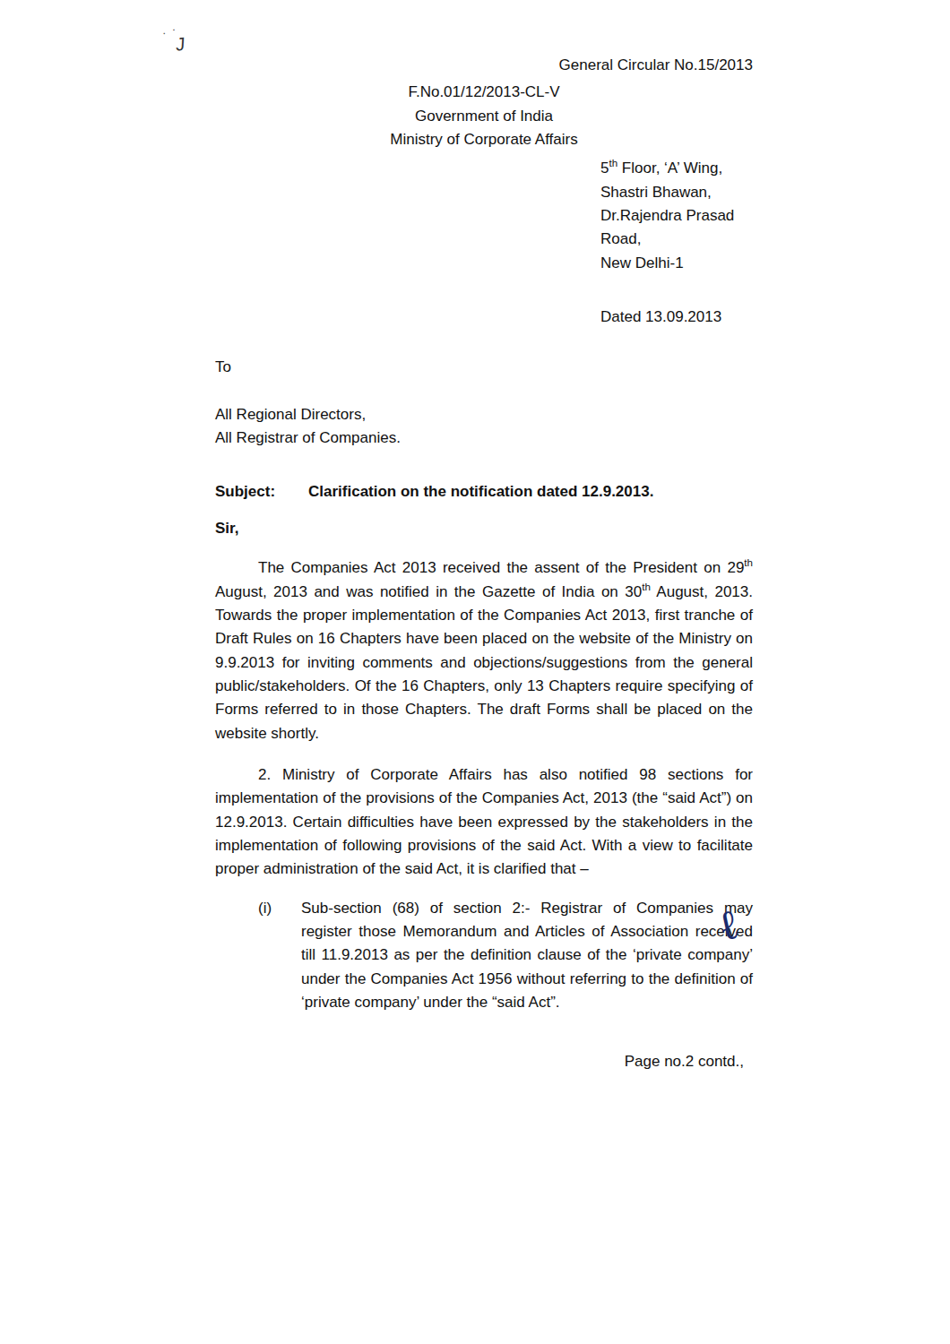. .
J
General Circular No.15/2013
F.No.01/12/2013-CL-V
Government of India
Ministry of Corporate Affairs
5th Floor, ‘A’ Wing,
Shastri Bhawan,
Dr.Rajendra Prasad Road,
New Delhi-1
Dated 13.09.2013
To
All Regional Directors,
All Registrar of Companies.
Subject: Clarification on the notification dated 12.9.2013.
Sir,
The Companies Act 2013 received the assent of the President on 29th August, 2013 and was notified in the Gazette of India on 30th August, 2013. Towards the proper implementation of the Companies Act 2013, first tranche of Draft Rules on 16 Chapters have been placed on the website of the Ministry on 9.9.2013 for inviting comments and objections/suggestions from the general public/stakeholders. Of the 16 Chapters, only 13 Chapters require specifying of Forms referred to in those Chapters. The draft Forms shall be placed on the website shortly.
2. Ministry of Corporate Affairs has also notified 98 sections for implementation of the provisions of the Companies Act, 2013 (the “said Act”) on 12.9.2013. Certain difficulties have been expressed by the stakeholders in the implementation of following provisions of the said Act. With a view to facilitate proper administration of the said Act, it is clarified that –
(i) Sub-section (68) of section 2:- Registrar of Companies may register those Memorandum and Articles of Association received till 11.9.2013 as per the definition clause of the ‘private company’ under the Companies Act 1956 without referring to the definition of ‘private company’ under the “said Act”.
Page no.2 contd.,
ℓ